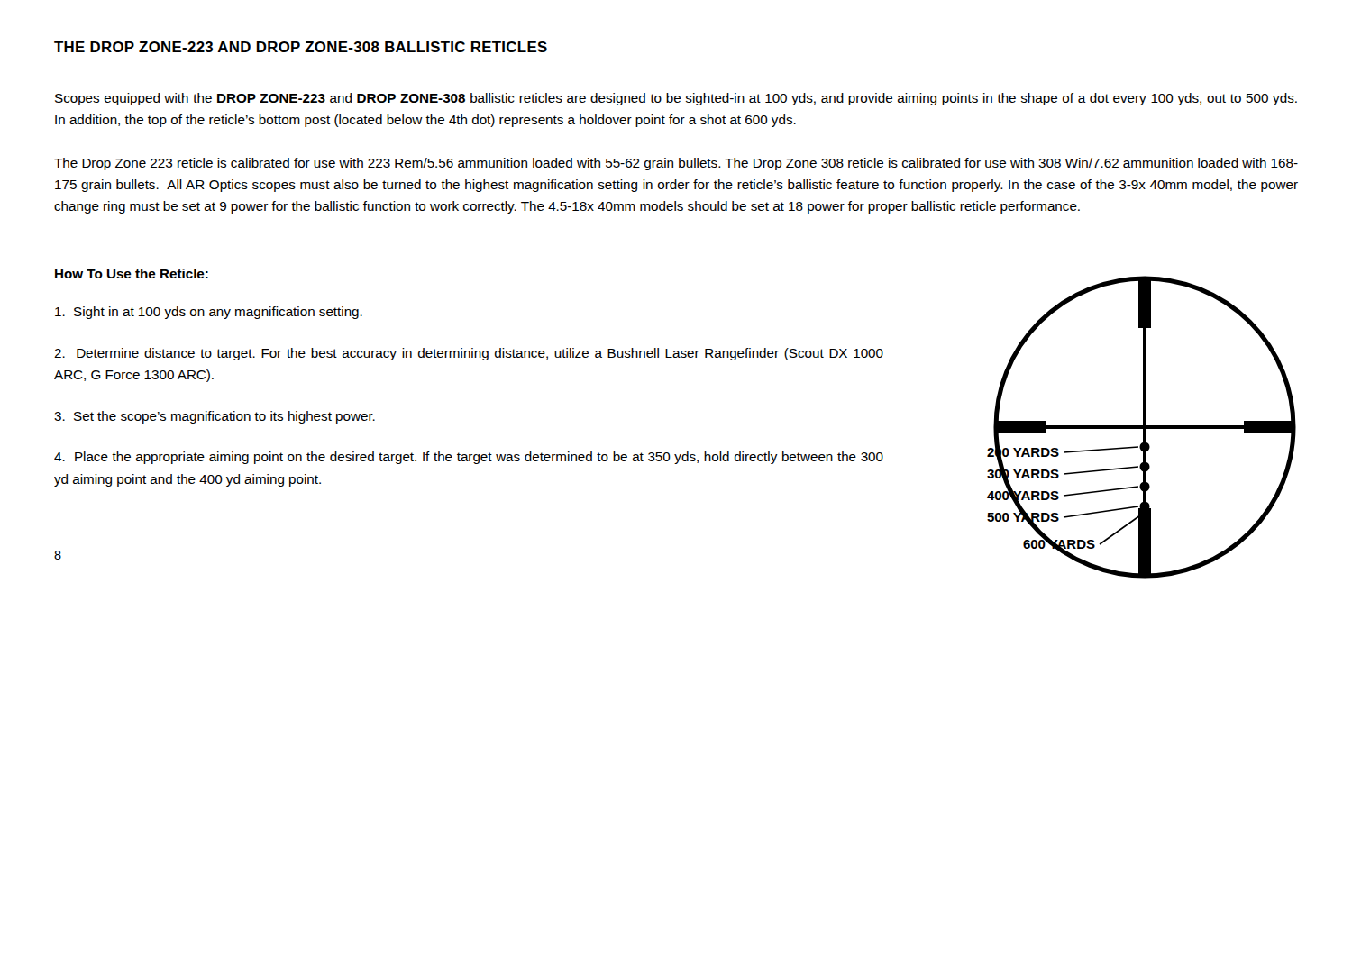THE DROP ZONE-223 AND DROP ZONE-308 BALLISTIC RETICLES
Scopes equipped with the DROP ZONE-223 and DROP ZONE-308 ballistic reticles are designed to be sighted-in at 100 yds, and provide aiming points in the shape of a dot every 100 yds, out to 500 yds. In addition, the top of the reticle’s bottom post (located below the 4th dot) represents a holdover point for a shot at 600 yds.
The Drop Zone 223 reticle is calibrated for use with 223 Rem/5.56 ammunition loaded with 55-62 grain bullets. The Drop Zone 308 reticle is calibrated for use with 308 Win/7.62 ammunition loaded with 168-175 grain bullets. All AR Optics scopes must also be turned to the highest magnification setting in order for the reticle’s ballistic feature to function properly. In the case of the 3-9x 40mm model, the power change ring must be set at 9 power for the ballistic function to work correctly. The 4.5-18x 40mm models should be set at 18 power for proper ballistic reticle performance.
200 YARDS 300 YARDS 400 YARDS 500 YARDS 600 YARDS
How To Use the Reticle:
1. Sight in at 100 yds on any magnification setting.
2. Determine distance to target. For the best accuracy in determining distance, utilize a Bushnell Laser Rangefinder (Scout DX 1000 ARC, G Force 1300 ARC).
3. Set the scope’s magnification to its highest power.
4. Place the appropriate aiming point on the desired target. If the target was determined to be at 350 yds, hold directly between the 300 yd aiming point and the 400 yd aiming point.
8